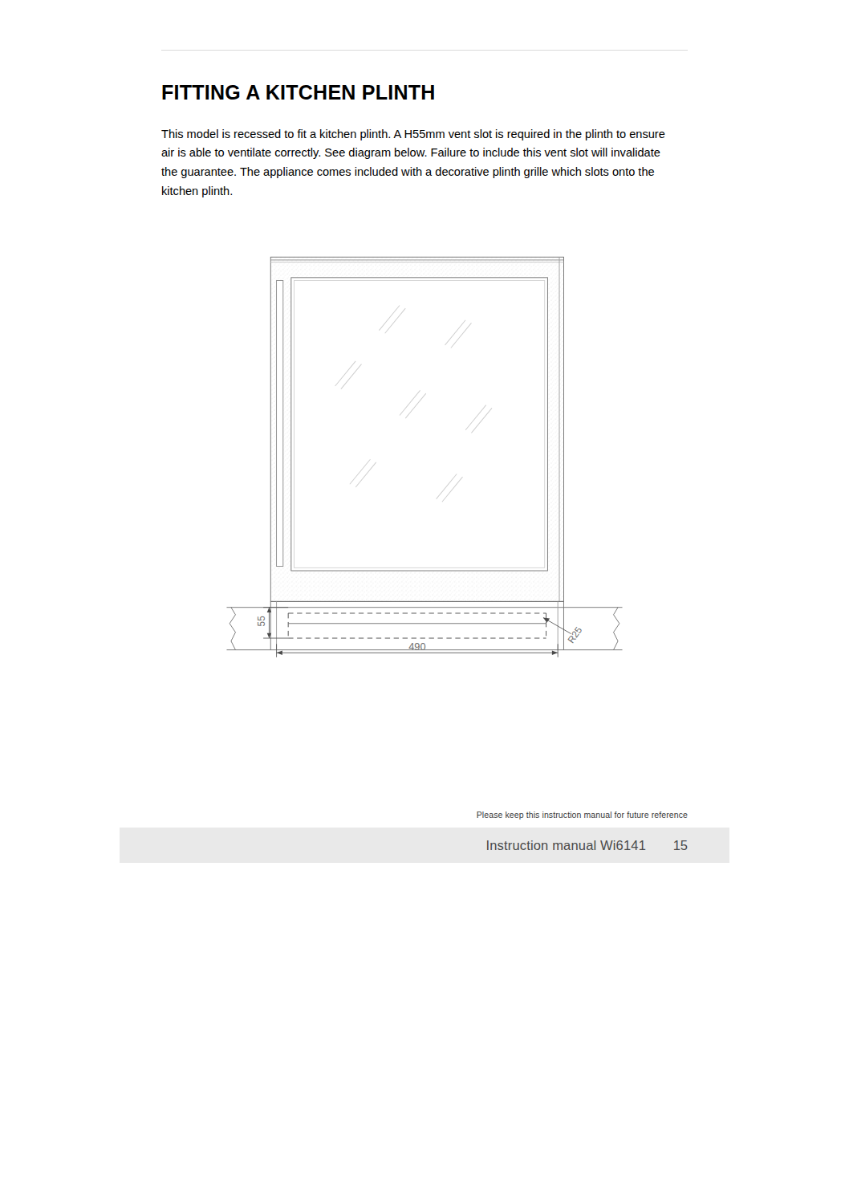FITTING A KITCHEN PLINTH
This model is recessed to fit a kitchen plinth. A H55mm vent slot is required in the plinth to ensure air is able to ventilate correctly. See diagram below. Failure to include this vent slot will invalidate the guarantee. The appliance comes included with a decorative plinth grille which slots onto the kitchen plinth.
55 490 R25
Please keep this instruction manual for future reference
Instruction manual Wi6141 15